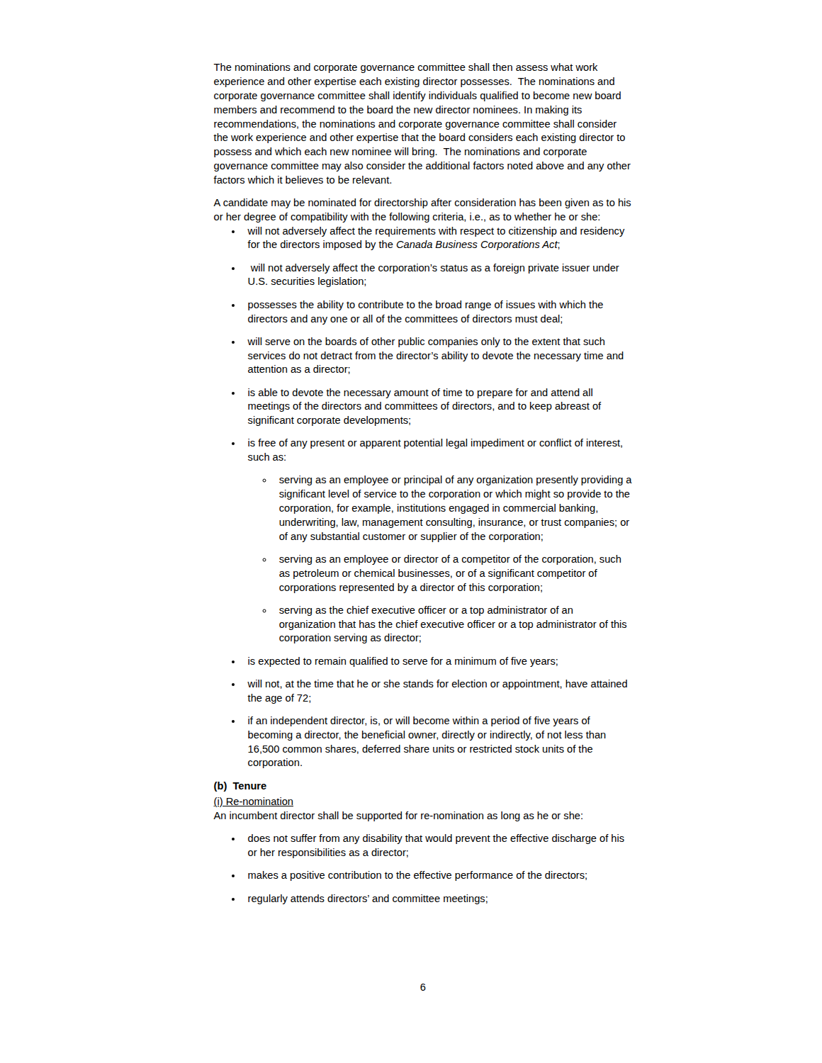The nominations and corporate governance committee shall then assess what work experience and other expertise each existing director possesses. The nominations and corporate governance committee shall identify individuals qualified to become new board members and recommend to the board the new director nominees. In making its recommendations, the nominations and corporate governance committee shall consider the work experience and other expertise that the board considers each existing director to possess and which each new nominee will bring. The nominations and corporate governance committee may also consider the additional factors noted above and any other factors which it believes to be relevant.
A candidate may be nominated for directorship after consideration has been given as to his or her degree of compatibility with the following criteria, i.e., as to whether he or she:
will not adversely affect the requirements with respect to citizenship and residency for the directors imposed by the Canada Business Corporations Act;
will not adversely affect the corporation’s status as a foreign private issuer under U.S. securities legislation;
possesses the ability to contribute to the broad range of issues with which the directors and any one or all of the committees of directors must deal;
will serve on the boards of other public companies only to the extent that such services do not detract from the director’s ability to devote the necessary time and attention as a director;
is able to devote the necessary amount of time to prepare for and attend all meetings of the directors and committees of directors, and to keep abreast of significant corporate developments;
is free of any present or apparent potential legal impediment or conflict of interest, such as:
serving as an employee or principal of any organization presently providing a significant level of service to the corporation or which might so provide to the corporation, for example, institutions engaged in commercial banking, underwriting, law, management consulting, insurance, or trust companies; or of any substantial customer or supplier of the corporation;
serving as an employee or director of a competitor of the corporation, such as petroleum or chemical businesses, or of a significant competitor of corporations represented by a director of this corporation;
serving as the chief executive officer or a top administrator of an organization that has the chief executive officer or a top administrator of this corporation serving as director;
is expected to remain qualified to serve for a minimum of five years;
will not, at the time that he or she stands for election or appointment, have attained the age of 72;
if an independent director, is, or will become within a period of five years of becoming a director, the beneficial owner, directly or indirectly, of not less than 16,500 common shares, deferred share units or restricted stock units of the corporation.
(b) Tenure
(i) Re-nomination
An incumbent director shall be supported for re-nomination as long as he or she:
does not suffer from any disability that would prevent the effective discharge of his or her responsibilities as a director;
makes a positive contribution to the effective performance of the directors;
regularly attends directors’ and committee meetings;
6